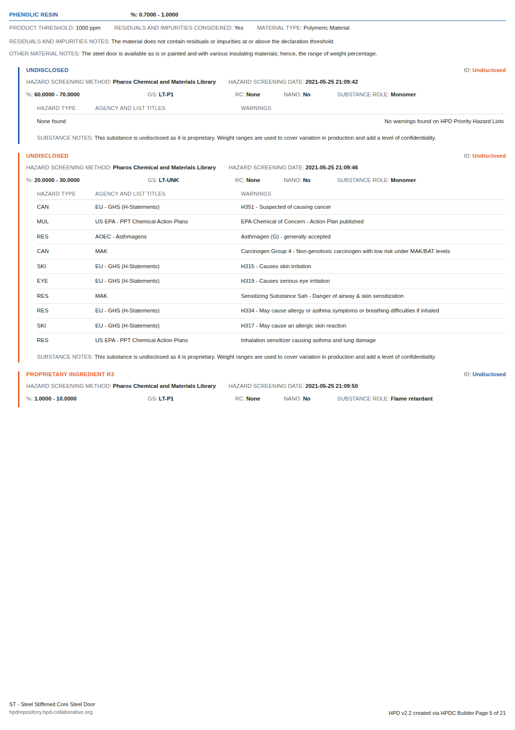PHENOLIC RESIN
%: 0.7000 - 1.0000
PRODUCT THRESHOLD: 1000 ppm
RESIDUALS AND IMPURITIES CONSIDERED: Yes
MATERIAL TYPE: Polymeric Material
RESIDUALS AND IMPURITIES NOTES: The material does not contain residuals or impurities at or above the declaration threshold.
OTHER MATERIAL NOTES: The steel door is available as is or painted and with various insulating materials; hence, the range of weight percentage.
UNDISCLOSED
ID: Undisclosed
HAZARD SCREENING METHOD: Pharos Chemical and Materials Library
HAZARD SCREENING DATE: 2021-05-25 21:09:42
%: 60.0000 - 70.0000
GS: LT-P1
RC: None
NANO: No
SUBSTANCE ROLE: Monomer
| HAZARD TYPE | AGENCY AND LIST TITLES | WARNINGS |
| --- | --- | --- |
| None found | | No warnings found on HPD Priority Hazard Lists |
SUBSTANCE NOTES: This substance is undisclosed as it is proprietary. Weight ranges are used to cover variation in production and add a level of confidentiality.
UNDISCLOSED
ID: Undisclosed
HAZARD SCREENING METHOD: Pharos Chemical and Materials Library
HAZARD SCREENING DATE: 2021-05-25 21:09:46
%: 20.0000 - 30.0000
GS: LT-UNK
RC: None
NANO: No
SUBSTANCE ROLE: Monomer
| HAZARD TYPE | AGENCY AND LIST TITLES | WARNINGS |
| --- | --- | --- |
| CAN | EU - GHS (H-Statements) | H351 - Suspected of causing cancer |
| MUL | US EPA - PPT Chemical Action Plans | EPA Chemical of Concern - Action Plan published |
| RES | AOEC - Asthmagens | Asthmagen (G) - generally accepted |
| CAN | MAK | Carcinogen Group 4 - Non-genotoxic carcinogen with low risk under MAK/BAT levels |
| SKI | EU - GHS (H-Statements) | H315 - Causes skin irritation |
| EYE | EU - GHS (H-Statements) | H319 - Causes serious eye irritation |
| RES | MAK | Sensitizing Substance Sah - Danger of airway & skin sensitization |
| RES | EU - GHS (H-Statements) | H334 - May cause allergy or asthma symptoms or breathing difficulties if inhaled |
| SKI | EU - GHS (H-Statements) | H317 - May cause an allergic skin reaction |
| RES | US EPA - PPT Chemical Action Plans | Inhalation sensitizer causing asthma and lung damage |
SUBSTANCE NOTES: This substance is undisclosed as it is proprietary. Weight ranges are used to cover variation in production and add a level of confidentiality.
PROPRIETARY INGREDIENT R3
ID: Undisclosed
HAZARD SCREENING METHOD: Pharos Chemical and Materials Library
HAZARD SCREENING DATE: 2021-05-25 21:09:50
%: 1.0000 - 10.0000
GS: LT-P1
RC: None
NANO: No
SUBSTANCE ROLE: Flame retardant
ST - Steel Stiffened Core Steel Door
hpdrepository.hpd-collaborative.org
HPD v2.2 created via HPDC Builder Page 5 of 21